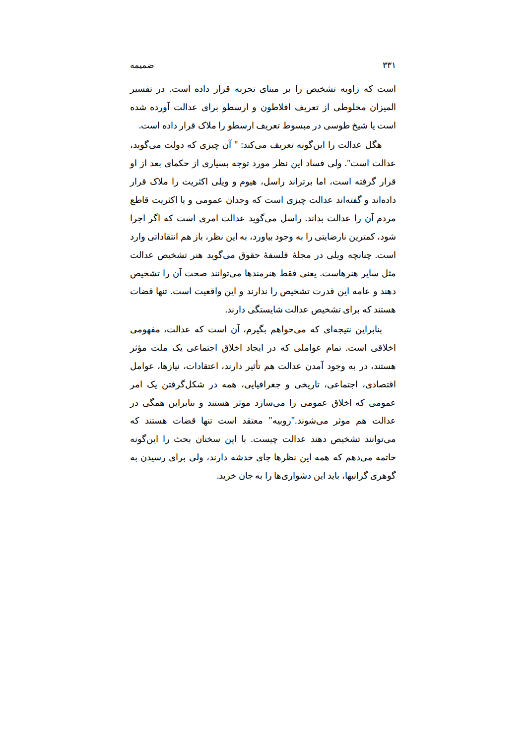۳۳۱ ضمیمه
است که زاویه تشخیص را بر مبنای تجربه قرار داده است. در تفسیر المیزان مخلوطی از تعریف افلاطون و ارسطو برای عدالت آورده شده است یا شیخ طوسی در مبسوط تعریف ارسطو را ملاک قرار داده است.
هگل عدالت را این‌گونه تعریف می‌کند: " آن چیزی که دولت می‌گوید، عدالت است". ولی فساد این نظر مورد توجه بسیاری از حکمای بعد از او قرار گرفته است، اما برتراند راسل، هیوم و ویلی اکثریت را ملاک قرار داده‌اند و گفته‌اند عدالت چیزی است که وجدان عمومی و یا اکثریت قاطع مردم آن را عدالت بداند. راسل می‌گوید عدالت امری است که اگر اجرا شود، کمترین نارضایتی را به وجود بیاورد، به این نظر، باز هم انتقاداتی وارد است. چنانچه ویلی در مجلهٔ فلسفهٔ حقوق می‌گوید هنر تشخیص عدالت مثل سایر هنرهاست. یعنی فقط هنرمندها می‌توانند صحت آن را تشخیص دهند و عامه این قدرت تشخیص را ندارند و این واقعیت است. تنها قضات هستند که برای تشخیص عدالت شایستگی دارند.
بنابراین نتیجه‌ای که می‌خواهم بگیرم، آن است که عدالت، مفهومی اخلاقی است. تمام عواملی که در ایجاد اخلاق اجتماعی یک ملت مؤثر هستند، در به وجود آمدن عدالت هم تأثیر دارند، اعتقادات، نیازها، عوامل اقتصادی، اجتماعی، تاریخی و جغرافیایی، همه در شکل‌گرفتن یک امر عمومی که اخلاق عمومی را می‌سازد موثر هستند و بنابراین همگی در عدالت هم موثر می‌شوند."روبیه" معتقد است تنها قضات هستند که می‌توانند تشخیص دهند عدالت چیست. با این سخنان بحث را این‌گونه خاتمه می‌دهم که همه این نظرها جای خدشه دارند، ولی برای رسیدن به گوهری گرانبها، باید این دشواری‌ها را به جان خرید.